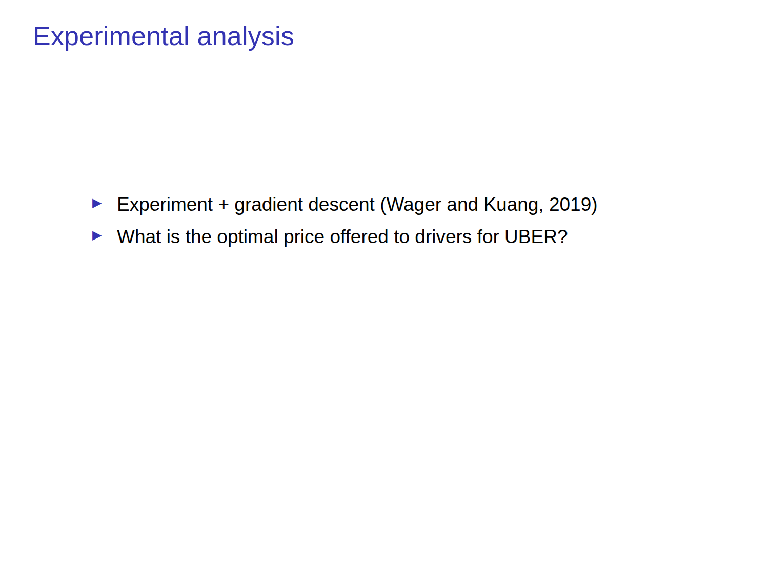Experimental analysis
Experiment + gradient descent (Wager and Kuang, 2019)
What is the optimal price offered to drivers for UBER?